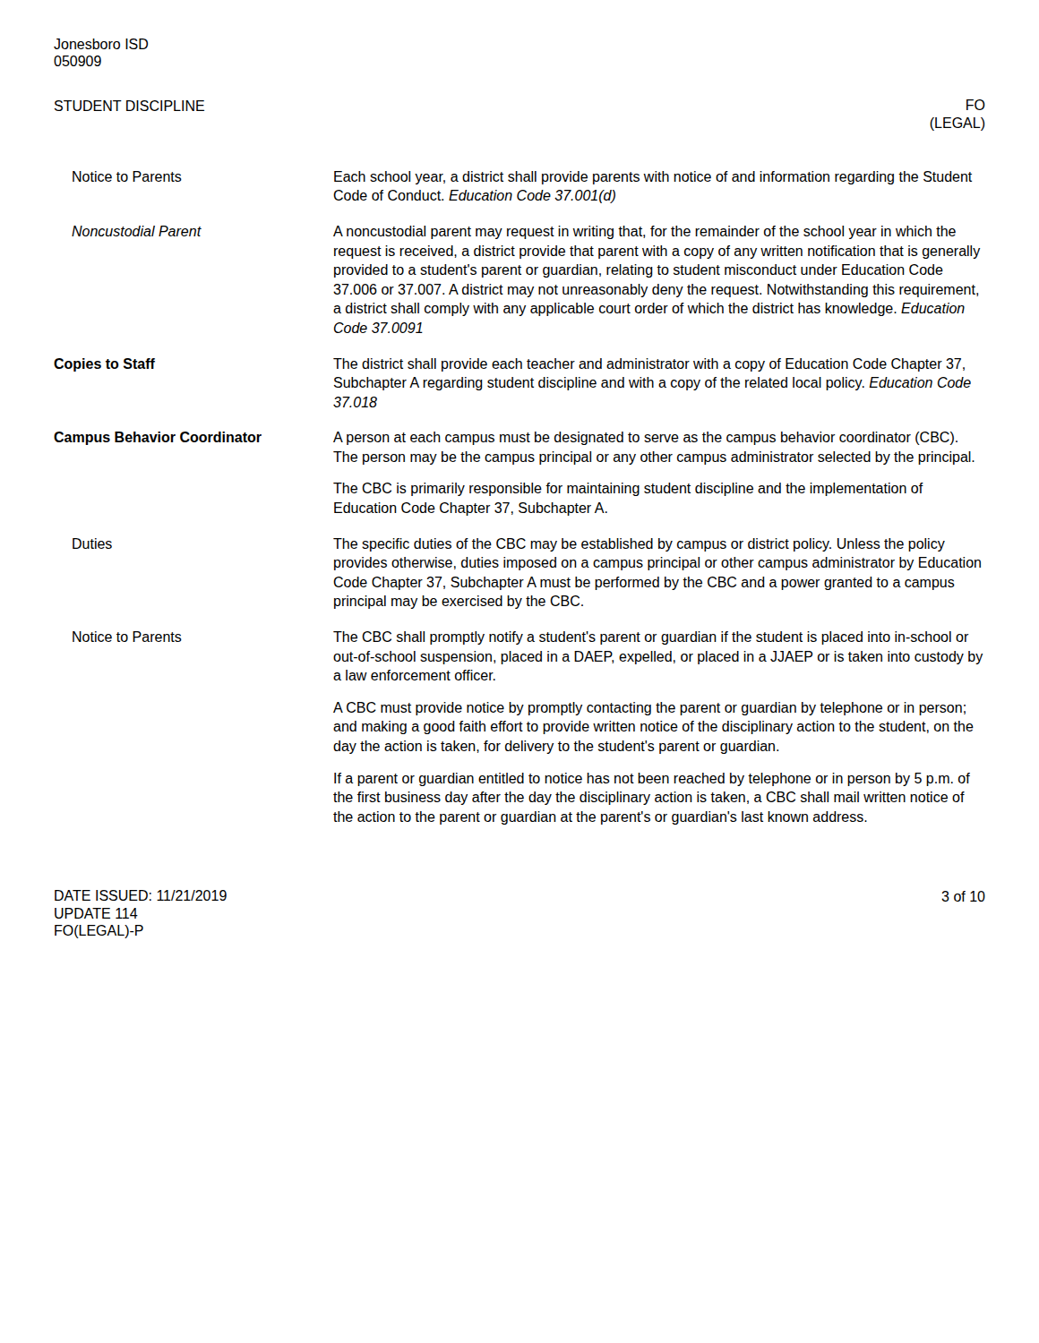Jonesboro ISD
050909
STUDENT DISCIPLINE
FO
(LEGAL)
| Notice to Parents | Each school year, a district shall provide parents with notice of and information regarding the Student Code of Conduct. Education Code 37.001(d) |
| Noncustodial Parent | A noncustodial parent may request in writing that, for the remainder of the school year in which the request is received, a district provide that parent with a copy of any written notification that is generally provided to a student's parent or guardian, relating to student misconduct under Education Code 37.006 or 37.007. A district may not unreasonably deny the request. Notwithstanding this requirement, a district shall comply with any applicable court order of which the district has knowledge. Education Code 37.0091 |
| Copies to Staff | The district shall provide each teacher and administrator with a copy of Education Code Chapter 37, Subchapter A regarding student discipline and with a copy of the related local policy. Education Code 37.018 |
| Campus Behavior Coordinator | A person at each campus must be designated to serve as the campus behavior coordinator (CBC). The person may be the campus principal or any other campus administrator selected by the principal. The CBC is primarily responsible for maintaining student discipline and the implementation of Education Code Chapter 37, Subchapter A. |
| Duties | The specific duties of the CBC may be established by campus or district policy. Unless the policy provides otherwise, duties imposed on a campus principal or other campus administrator by Education Code Chapter 37, Subchapter A must be performed by the CBC and a power granted to a campus principal may be exercised by the CBC. |
| Notice to Parents | The CBC shall promptly notify a student's parent or guardian if the student is placed into in-school or out-of-school suspension, placed in a DAEP, expelled, or placed in a JJAEP or is taken into custody by a law enforcement officer. A CBC must provide notice by promptly contacting the parent or guardian by telephone or in person; and making a good faith effort to provide written notice of the disciplinary action to the student, on the day the action is taken, for delivery to the student's parent or guardian. If a parent or guardian entitled to notice has not been reached by telephone or in person by 5 p.m. of the first business day after the day the disciplinary action is taken, a CBC shall mail written notice of the action to the parent or guardian at the parent's or guardian's last known address. |
DATE ISSUED: 11/21/2019
UPDATE 114
FO(LEGAL)-P
3 of 10